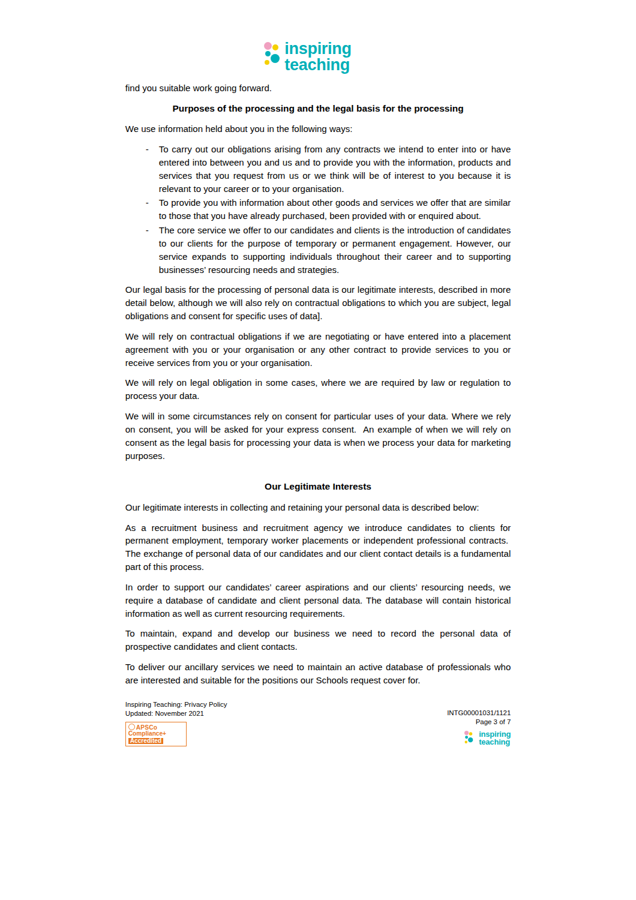inspiring
teaching
find you suitable work going forward.
Purposes of the processing and the legal basis for the processing
We use information held about you in the following ways:
To carry out our obligations arising from any contracts we intend to enter into or have entered into between you and us and to provide you with the information, products and services that you request from us or we think will be of interest to you because it is relevant to your career or to your organisation.
To provide you with information about other goods and services we offer that are similar to those that you have already purchased, been provided with or enquired about.
The core service we offer to our candidates and clients is the introduction of candidates to our clients for the purpose of temporary or permanent engagement. However, our service expands to supporting individuals throughout their career and to supporting businesses’ resourcing needs and strategies.
Our legal basis for the processing of personal data is our legitimate interests, described in more detail below, although we will also rely on contractual obligations to which you are subject, legal obligations and consent for specific uses of data].
We will rely on contractual obligations if we are negotiating or have entered into a placement agreement with you or your organisation or any other contract to provide services to you or receive services from you or your organisation.
We will rely on legal obligation in some cases, where we are required by law or regulation to process your data.
We will in some circumstances rely on consent for particular uses of your data. Where we rely on consent, you will be asked for your express consent. An example of when we will rely on consent as the legal basis for processing your data is when we process your data for marketing purposes.
Our Legitimate Interests
Our legitimate interests in collecting and retaining your personal data is described below:
As a recruitment business and recruitment agency we introduce candidates to clients for permanent employment, temporary worker placements or independent professional contracts. The exchange of personal data of our candidates and our client contact details is a fundamental part of this process.
In order to support our candidates’ career aspirations and our clients’ resourcing needs, we require a database of candidate and client personal data. The database will contain historical information as well as current resourcing requirements.
To maintain, expand and develop our business we need to record the personal data of prospective candidates and client contacts.
To deliver our ancillary services we need to maintain an active database of professionals who are interested and suitable for the positions our Schools request cover for.
Inspiring Teaching: Privacy Policy
Updated: November 2021
APSCo
Compliance+
Accredited
INTG00001031/1121
Page 3 of 7
inspiring
teaching